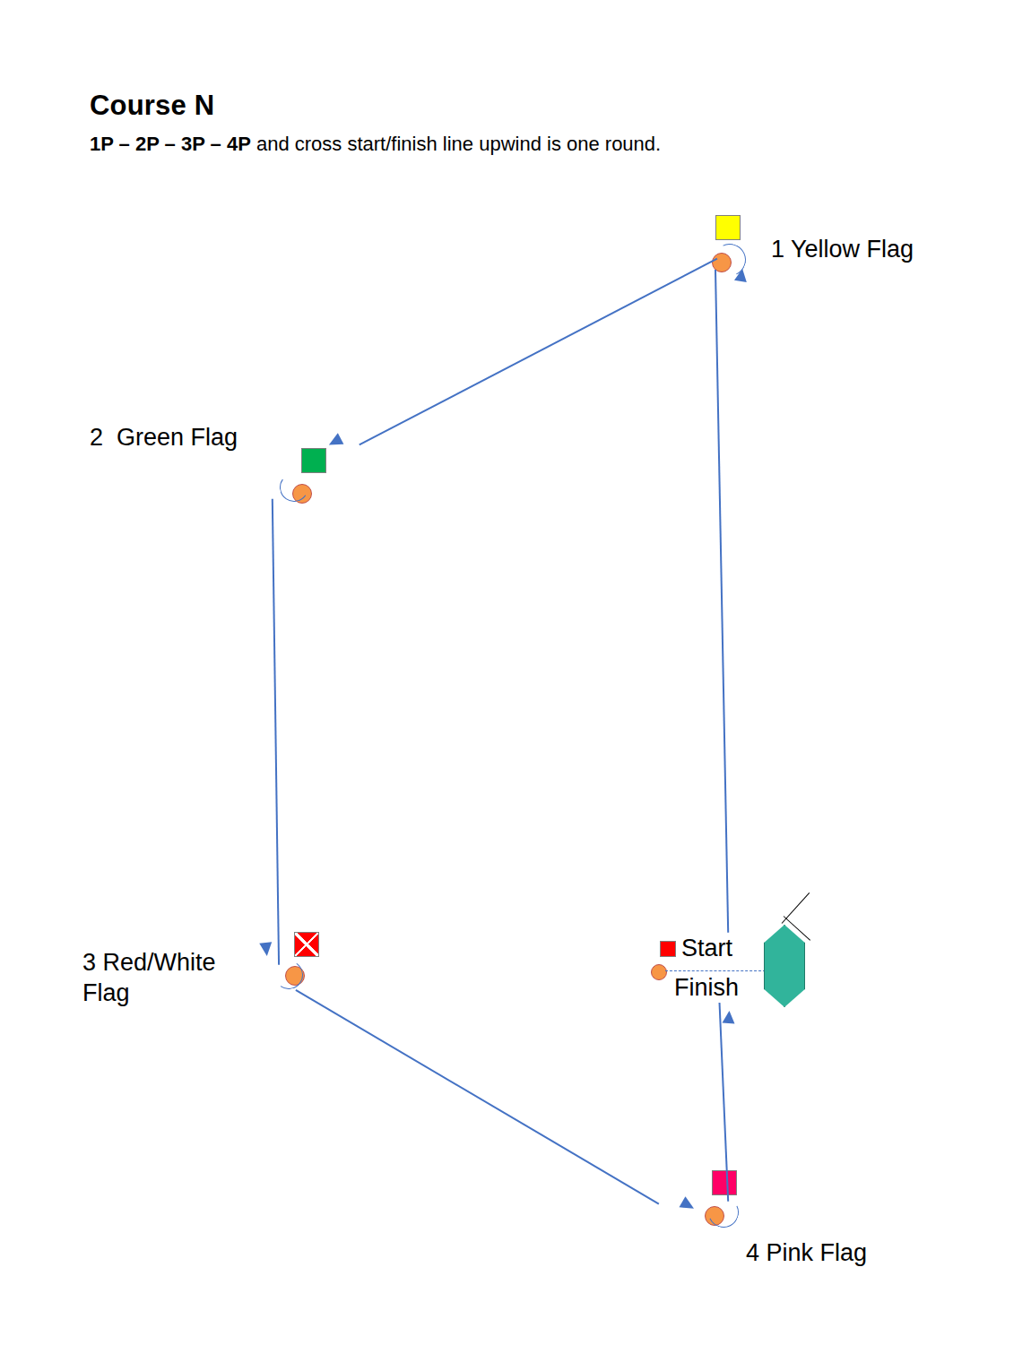Course N
1P – 2P – 3P – 4P and cross start/finish line upwind is one round.
1 Yellow Flag
2 Green Flag
3 Red/White
Flag
4 Pink Flag
Start
Finish